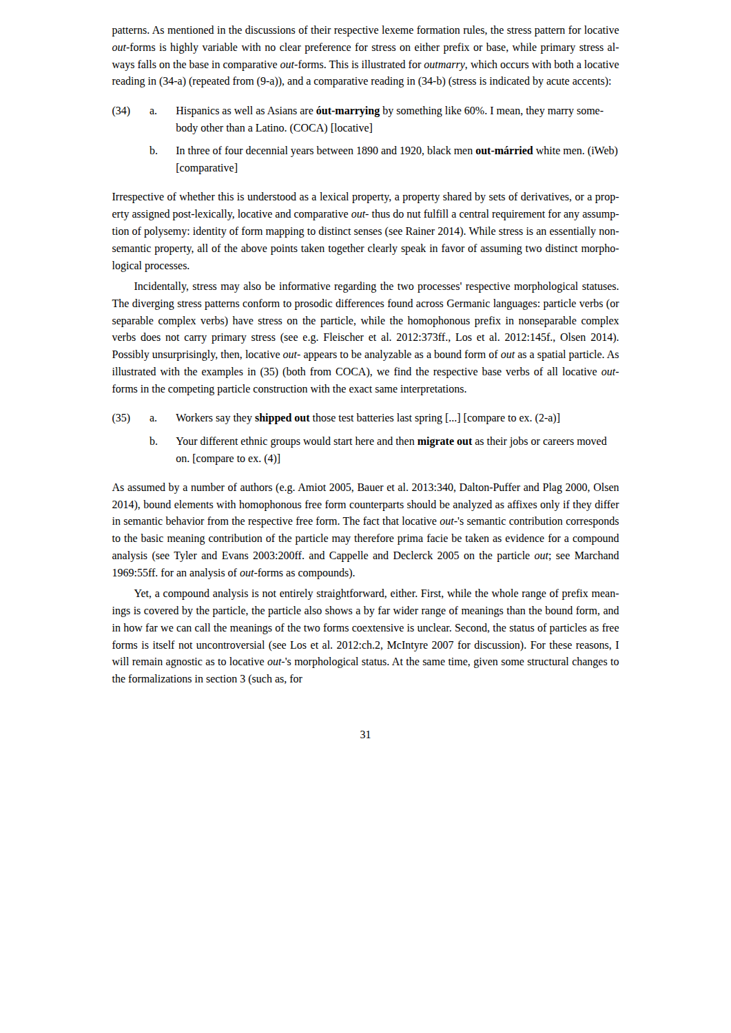patterns. As mentioned in the discussions of their respective lexeme formation rules, the stress pattern for locative out-forms is highly variable with no clear preference for stress on either prefix or base, while primary stress always falls on the base in comparative out-forms. This is illustrated for outmarry, which occurs with both a locative reading in (34-a) (repeated from (9-a)), and a comparative reading in (34-b) (stress is indicated by acute accents):
(34) a. Hispanics as well as Asians are óut-marrying by something like 60%. I mean, they marry somebody other than a Latino. (COCA) [locative]
b. In three of four decennial years between 1890 and 1920, black men out-márried white men. (iWeb) [comparative]
Irrespective of whether this is understood as a lexical property, a property shared by sets of derivatives, or a property assigned post-lexically, locative and comparative out- thus do nut fulfill a central requirement for any assumption of polysemy: identity of form mapping to distinct senses (see Rainer 2014). While stress is an essentially non-semantic property, all of the above points taken together clearly speak in favor of assuming two distinct morphological processes.
Incidentally, stress may also be informative regarding the two processes' respective morphological statuses. The diverging stress patterns conform to prosodic differences found across Germanic languages: particle verbs (or separable complex verbs) have stress on the particle, while the homophonous prefix in nonseparable complex verbs does not carry primary stress (see e.g. Fleischer et al. 2012:373ff., Los et al. 2012:145f., Olsen 2014). Possibly unsurprisingly, then, locative out- appears to be analyzable as a bound form of out as a spatial particle. As illustrated with the examples in (35) (both from COCA), we find the respective base verbs of all locative out-forms in the competing particle construction with the exact same interpretations.
(35) a. Workers say they shipped out those test batteries last spring [...] [compare to ex. (2-a)]
b. Your different ethnic groups would start here and then migrate out as their jobs or careers moved on. [compare to ex. (4)]
As assumed by a number of authors (e.g. Amiot 2005, Bauer et al. 2013:340, Dalton-Puffer and Plag 2000, Olsen 2014), bound elements with homophonous free form counterparts should be analyzed as affixes only if they differ in semantic behavior from the respective free form. The fact that locative out-'s semantic contribution corresponds to the basic meaning contribution of the particle may therefore prima facie be taken as evidence for a compound analysis (see Tyler and Evans 2003:200ff. and Cappelle and Declerck 2005 on the particle out; see Marchand 1969:55ff. for an analysis of out-forms as compounds).
Yet, a compound analysis is not entirely straightforward, either. First, while the whole range of prefix meanings is covered by the particle, the particle also shows a by far wider range of meanings than the bound form, and in how far we can call the meanings of the two forms coextensive is unclear. Second, the status of particles as free forms is itself not uncontroversial (see Los et al. 2012:ch.2, McIntyre 2007 for discussion). For these reasons, I will remain agnostic as to locative out-'s morphological status. At the same time, given some structural changes to the formalizations in section 3 (such as, for
31